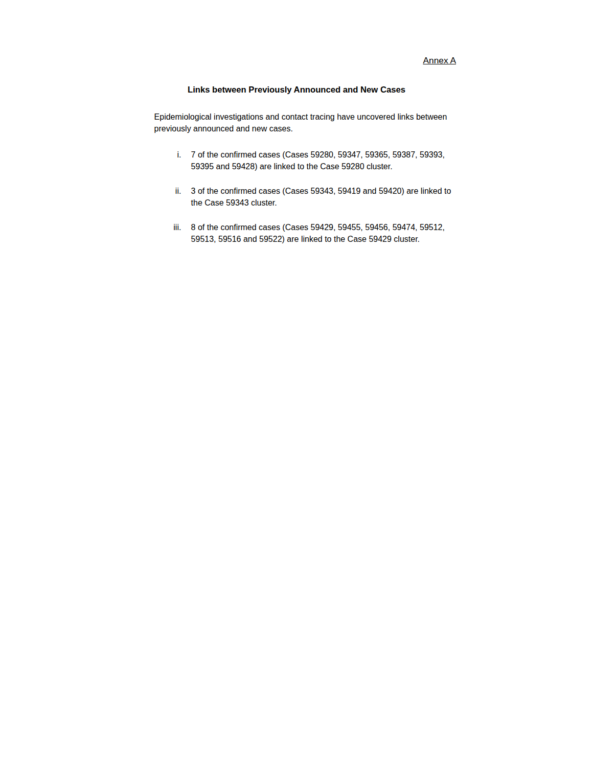Annex A
Links between Previously Announced and New Cases
Epidemiological investigations and contact tracing have uncovered links between previously announced and new cases.
i. 7 of the confirmed cases (Cases 59280, 59347, 59365, 59387, 59393, 59395 and 59428) are linked to the Case 59280 cluster.
ii. 3 of the confirmed cases (Cases 59343, 59419 and 59420) are linked to the Case 59343 cluster.
iii. 8 of the confirmed cases (Cases 59429, 59455, 59456, 59474, 59512, 59513, 59516 and 59522) are linked to the Case 59429 cluster.